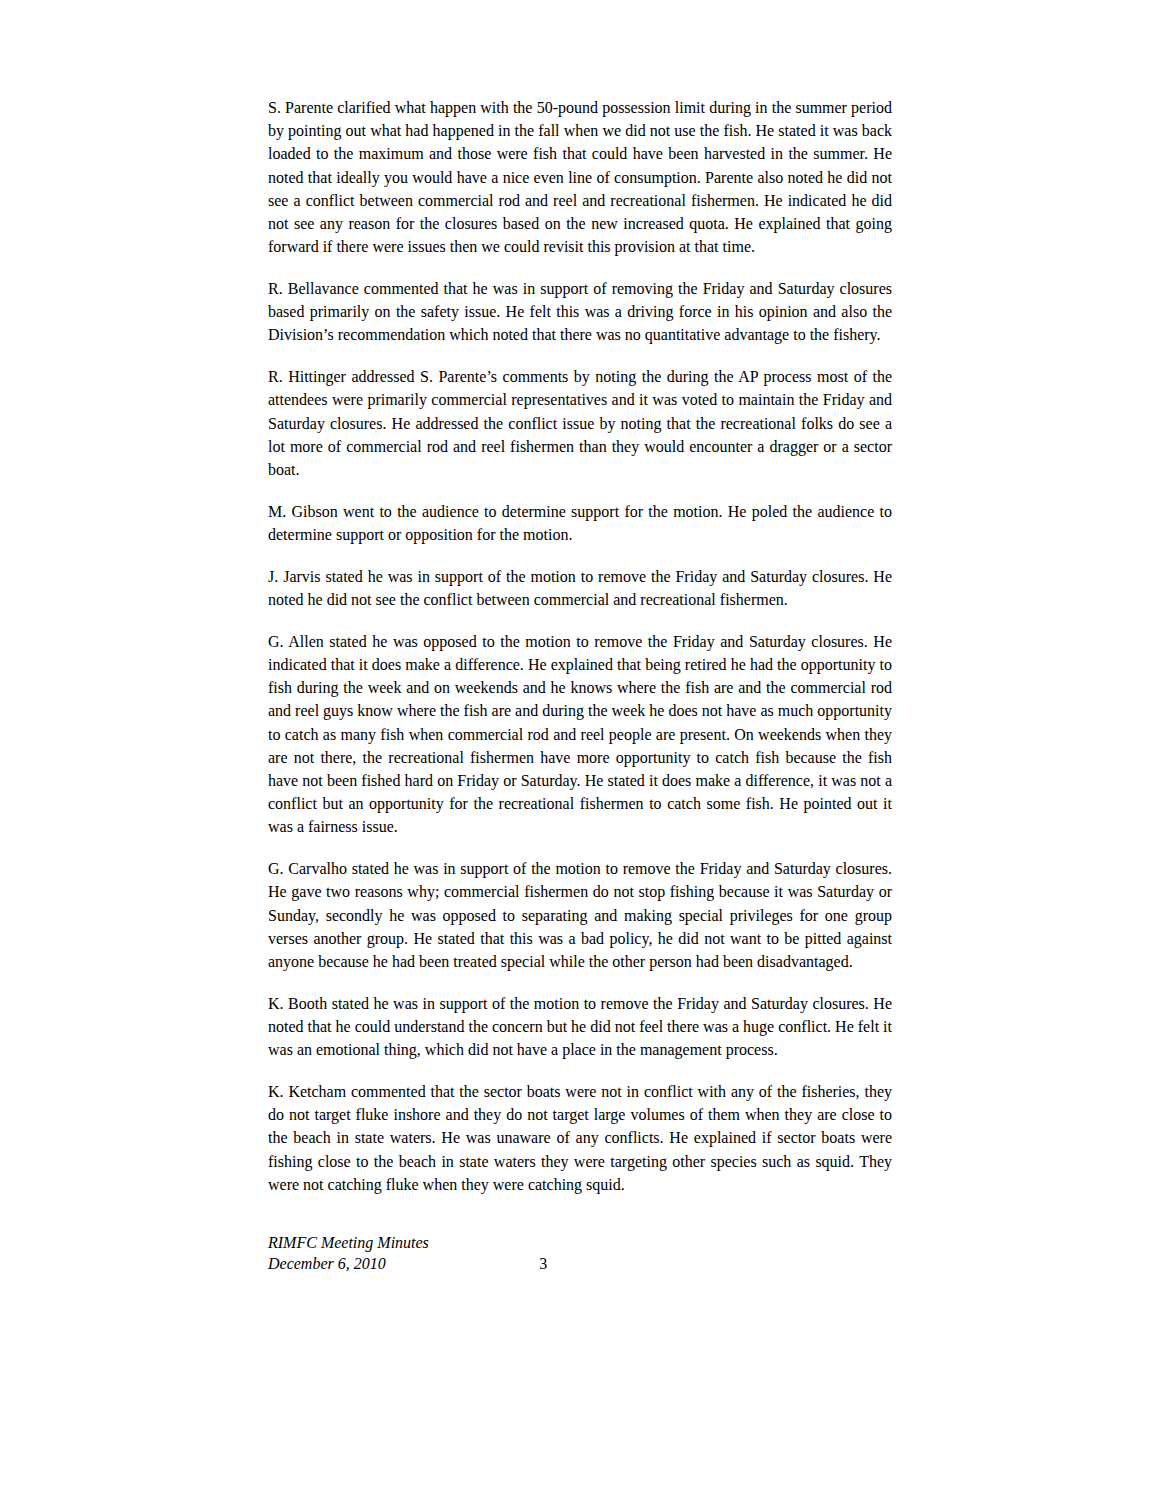S. Parente clarified what happen with the 50-pound possession limit during in the summer period by pointing out what had happened in the fall when we did not use the fish. He stated it was back loaded to the maximum and those were fish that could have been harvested in the summer. He noted that ideally you would have a nice even line of consumption. Parente also noted he did not see a conflict between commercial rod and reel and recreational fishermen. He indicated he did not see any reason for the closures based on the new increased quota. He explained that going forward if there were issues then we could revisit this provision at that time.
R. Bellavance commented that he was in support of removing the Friday and Saturday closures based primarily on the safety issue. He felt this was a driving force in his opinion and also the Division’s recommendation which noted that there was no quantitative advantage to the fishery.
R. Hittinger addressed S. Parente’s comments by noting the during the AP process most of the attendees were primarily commercial representatives and it was voted to maintain the Friday and Saturday closures. He addressed the conflict issue by noting that the recreational folks do see a lot more of commercial rod and reel fishermen than they would encounter a dragger or a sector boat.
M. Gibson went to the audience to determine support for the motion. He poled the audience to determine support or opposition for the motion.
J. Jarvis stated he was in support of the motion to remove the Friday and Saturday closures. He noted he did not see the conflict between commercial and recreational fishermen.
G. Allen stated he was opposed to the motion to remove the Friday and Saturday closures. He indicated that it does make a difference. He explained that being retired he had the opportunity to fish during the week and on weekends and he knows where the fish are and the commercial rod and reel guys know where the fish are and during the week he does not have as much opportunity to catch as many fish when commercial rod and reel people are present. On weekends when they are not there, the recreational fishermen have more opportunity to catch fish because the fish have not been fished hard on Friday or Saturday. He stated it does make a difference, it was not a conflict but an opportunity for the recreational fishermen to catch some fish. He pointed out it was a fairness issue.
G. Carvalho stated he was in support of the motion to remove the Friday and Saturday closures. He gave two reasons why; commercial fishermen do not stop fishing because it was Saturday or Sunday, secondly he was opposed to separating and making special privileges for one group verses another group. He stated that this was a bad policy, he did not want to be pitted against anyone because he had been treated special while the other person had been disadvantaged.
K. Booth stated he was in support of the motion to remove the Friday and Saturday closures. He noted that he could understand the concern but he did not feel there was a huge conflict. He felt it was an emotional thing, which did not have a place in the management process.
K. Ketcham commented that the sector boats were not in conflict with any of the fisheries, they do not target fluke inshore and they do not target large volumes of them when they are close to the beach in state waters. He was unaware of any conflicts. He explained if sector boats were fishing close to the beach in state waters they were targeting other species such as squid. They were not catching fluke when they were catching squid.
RIMFC Meeting Minutes
December 6, 20103